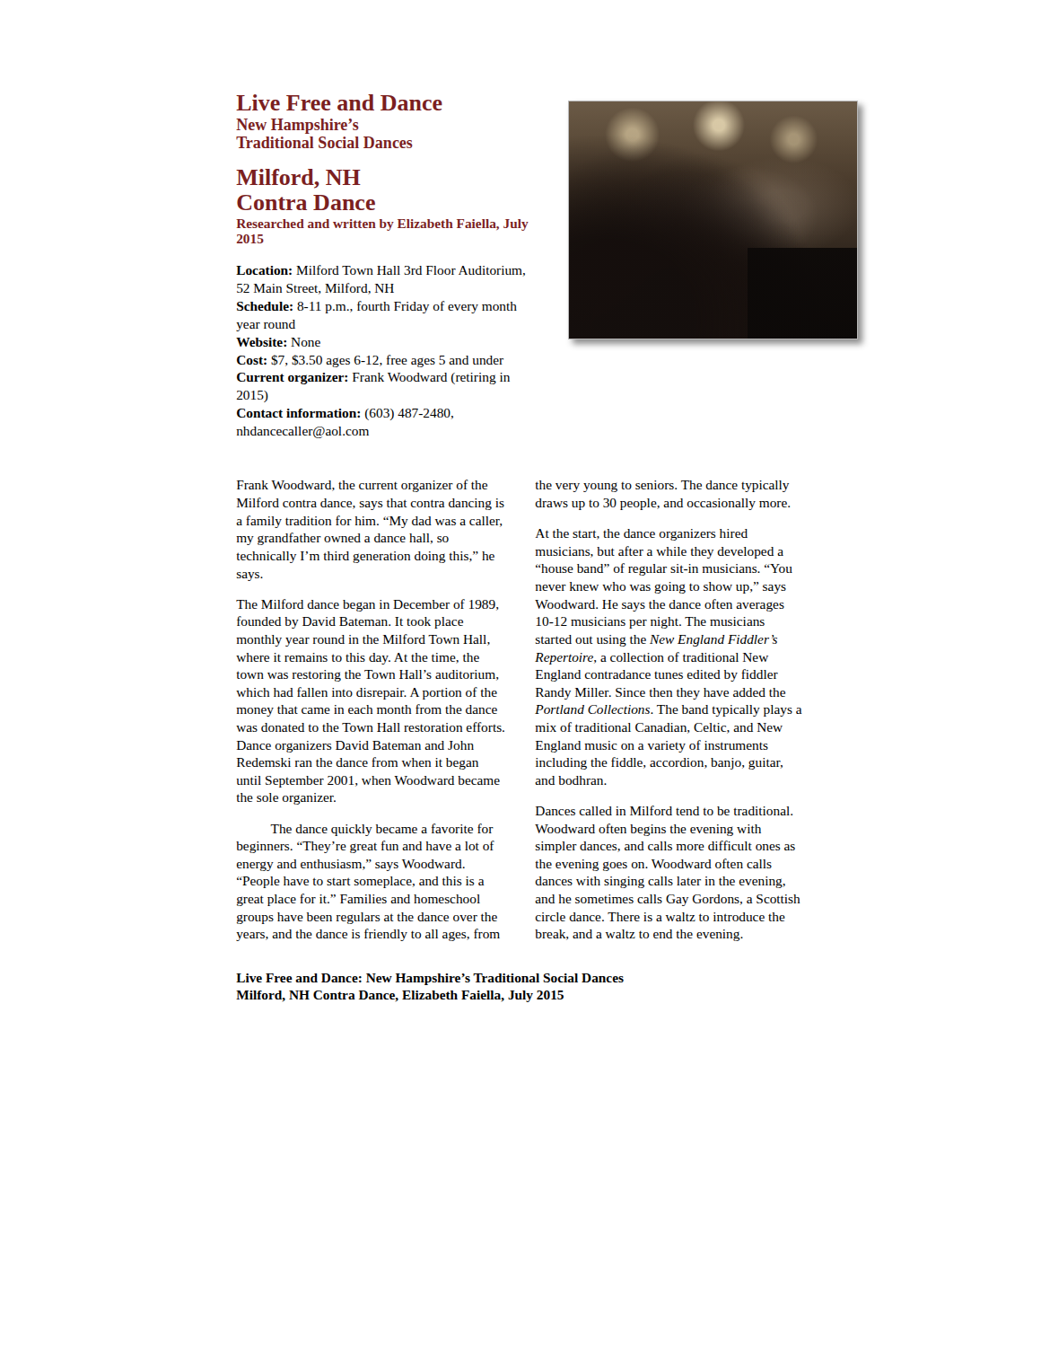Live Free and Dance
New Hampshire’s
Traditional Social Dances
Milford, NH
Contra Dance
Researched and written by Elizabeth Faiella, July 2015
Location: Milford Town Hall 3rd Floor Auditorium, 52 Main Street, Milford, NH
Schedule: 8-11 p.m., fourth Friday of every month year round
Website: None
Cost: $7, $3.50 ages 6-12, free ages 5 and under
Current organizer: Frank Woodward (retiring in 2015)
Contact information: (603) 487-2480, nhdancecaller@aol.com
Frank Woodward, the current organizer of the Milford contra dance, says that contra dancing is a family tradition for him. “My dad was a caller, my grandfather owned a dance hall, so technically I’m third generation doing this,” he says.
The Milford dance began in December of 1989, founded by David Bateman. It took place monthly year round in the Milford Town Hall, where it remains to this day. At the time, the town was restoring the Town Hall’s auditorium, which had fallen into disrepair. A portion of the money that came in each month from the dance was donated to the Town Hall restoration efforts. Dance organizers David Bateman and John Redemski ran the dance from when it began until September 2001, when Woodward became the sole organizer.
The dance quickly became a favorite for beginners. “They’re great fun and have a lot of energy and enthusiasm,” says Woodward. “People have to start someplace, and this is a great place for it.” Families and homeschool groups have been regulars at the dance over the years, and the dance is friendly to all ages, from the very young to seniors. The dance typically draws up to 30 people, and occasionally more.
At the start, the dance organizers hired musicians, but after a while they developed a “house band” of regular sit-in musicians. “You never knew who was going to show up,” says Woodward. He says the dance often averages 10-12 musicians per night. The musicians started out using the New England Fiddler’s Repertoire, a collection of traditional New England contradance tunes edited by fiddler Randy Miller. Since then they have added the Portland Collections. The band typically plays a mix of traditional Canadian, Celtic, and New England music on a variety of instruments including the fiddle, accordion, banjo, guitar, and bodhran.
Dances called in Milford tend to be traditional. Woodward often begins the evening with simpler dances, and calls more difficult ones as the evening goes on. Woodward often calls dances with singing calls later in the evening, and he sometimes calls Gay Gordons, a Scottish circle dance. There is a waltz to introduce the break, and a waltz to end the evening.
Live Free and Dance: New Hampshire’s Traditional Social Dances
Milford, NH Contra Dance, Elizabeth Faiella, July 2015